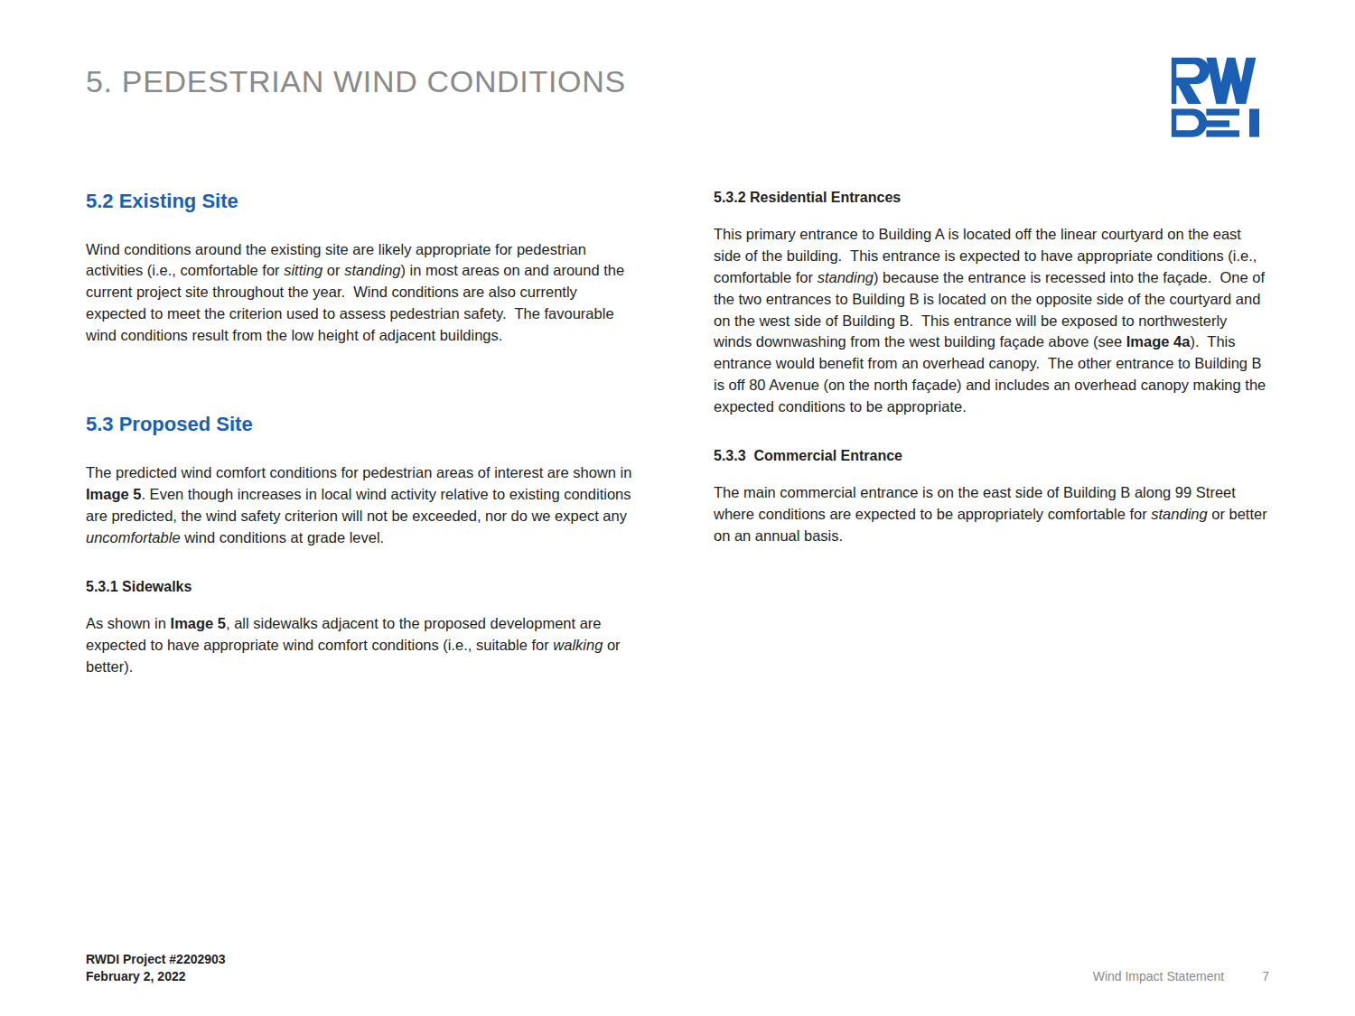5. PEDESTRIAN WIND CONDITIONS
5.2 Existing Site
Wind conditions around the existing site are likely appropriate for pedestrian activities (i.e., comfortable for sitting or standing) in most areas on and around the current project site throughout the year. Wind conditions are also currently expected to meet the criterion used to assess pedestrian safety. The favourable wind conditions result from the low height of adjacent buildings.
5.3 Proposed Site
The predicted wind comfort conditions for pedestrian areas of interest are shown in Image 5. Even though increases in local wind activity relative to existing conditions are predicted, the wind safety criterion will not be exceeded, nor do we expect any uncomfortable wind conditions at grade level.
5.3.1 Sidewalks
As shown in Image 5, all sidewalks adjacent to the proposed development are expected to have appropriate wind comfort conditions (i.e., suitable for walking or better).
5.3.2 Residential Entrances
This primary entrance to Building A is located off the linear courtyard on the east side of the building. This entrance is expected to have appropriate conditions (i.e., comfortable for standing) because the entrance is recessed into the façade. One of the two entrances to Building B is located on the opposite side of the courtyard and on the west side of Building B. This entrance will be exposed to northwesterly winds downwashing from the west building façade above (see Image 4a). This entrance would benefit from an overhead canopy. The other entrance to Building B is off 80 Avenue (on the north façade) and includes an overhead canopy making the expected conditions to be appropriate.
5.3.3 Commercial Entrance
The main commercial entrance is on the east side of Building B along 99 Street where conditions are expected to be appropriately comfortable for standing or better on an annual basis.
RWDI Project #2202903
February 2, 2022
Wind Impact Statement 7